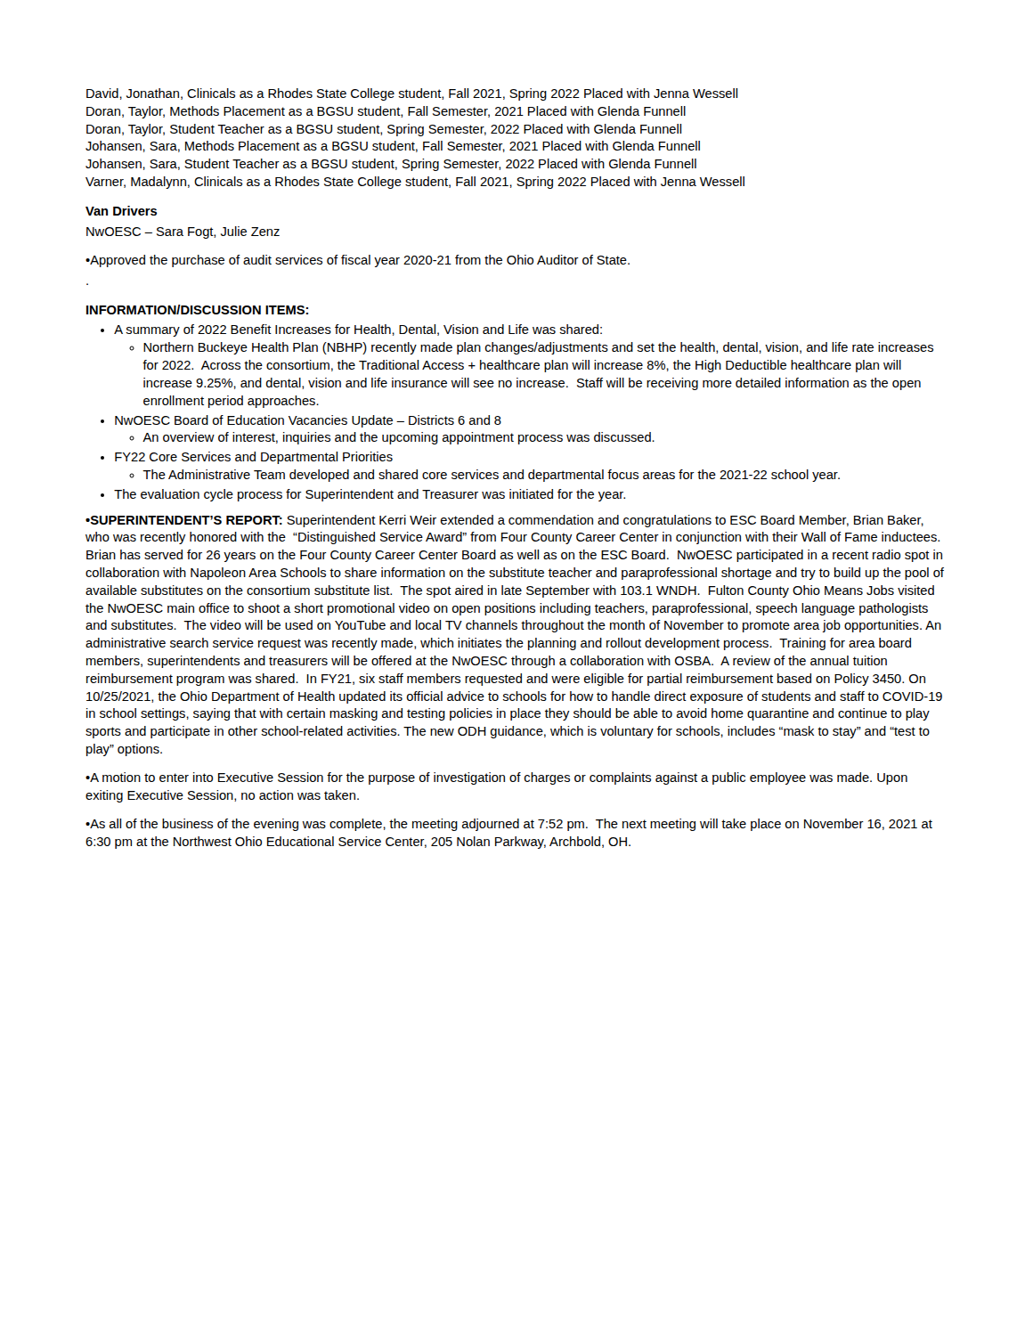David, Jonathan, Clinicals as a Rhodes State College student, Fall 2021, Spring 2022 Placed with Jenna Wessell
Doran, Taylor, Methods Placement as a BGSU student, Fall Semester, 2021 Placed with Glenda Funnell
Doran, Taylor, Student Teacher as a BGSU student, Spring Semester, 2022 Placed with Glenda Funnell
Johansen, Sara, Methods Placement as a BGSU student, Fall Semester, 2021 Placed with Glenda Funnell
Johansen, Sara, Student Teacher as a BGSU student, Spring Semester, 2022 Placed with Glenda Funnell
Varner, Madalynn, Clinicals as a Rhodes State College student, Fall 2021, Spring 2022 Placed with Jenna Wessell
Van Drivers
NwOESC – Sara Fogt, Julie Zenz
•Approved the purchase of audit services of fiscal year 2020-21 from the Ohio Auditor of State.
.
INFORMATION/DISCUSSION ITEMS:
A summary of 2022 Benefit Increases for Health, Dental, Vision and Life was shared:
Northern Buckeye Health Plan (NBHP) recently made plan changes/adjustments and set the health, dental, vision, and life rate increases for 2022. Across the consortium, the Traditional Access + healthcare plan will increase 8%, the High Deductible healthcare plan will increase 9.25%, and dental, vision and life insurance will see no increase. Staff will be receiving more detailed information as the open enrollment period approaches.
NwOESC Board of Education Vacancies Update – Districts 6 and 8
An overview of interest, inquiries and the upcoming appointment process was discussed.
FY22 Core Services and Departmental Priorities
The Administrative Team developed and shared core services and departmental focus areas for the 2021-22 school year.
The evaluation cycle process for Superintendent and Treasurer was initiated for the year.
•SUPERINTENDENT’S REPORT: Superintendent Kerri Weir extended a commendation and congratulations to ESC Board Member, Brian Baker, who was recently honored with the “Distinguished Service Award” from Four County Career Center in conjunction with their Wall of Fame inductees. Brian has served for 26 years on the Four County Career Center Board as well as on the ESC Board. NwOESC participated in a recent radio spot in collaboration with Napoleon Area Schools to share information on the substitute teacher and paraprofessional shortage and try to build up the pool of available substitutes on the consortium substitute list. The spot aired in late September with 103.1 WNDH. Fulton County Ohio Means Jobs visited the NwOESC main office to shoot a short promotional video on open positions including teachers, paraprofessional, speech language pathologists and substitutes. The video will be used on YouTube and local TV channels throughout the month of November to promote area job opportunities. An administrative search service request was recently made, which initiates the planning and rollout development process. Training for area board members, superintendents and treasurers will be offered at the NwOESC through a collaboration with OSBA. A review of the annual tuition reimbursement program was shared. In FY21, six staff members requested and were eligible for partial reimbursement based on Policy 3450. On 10/25/2021, the Ohio Department of Health updated its official advice to schools for how to handle direct exposure of students and staff to COVID-19 in school settings, saying that with certain masking and testing policies in place they should be able to avoid home quarantine and continue to play sports and participate in other school-related activities. The new ODH guidance, which is voluntary for schools, includes “mask to stay” and “test to play” options.
•A motion to enter into Executive Session for the purpose of investigation of charges or complaints against a public employee was made. Upon exiting Executive Session, no action was taken.
•As all of the business of the evening was complete, the meeting adjourned at 7:52 pm. The next meeting will take place on November 16, 2021 at 6:30 pm at the Northwest Ohio Educational Service Center, 205 Nolan Parkway, Archbold, OH.